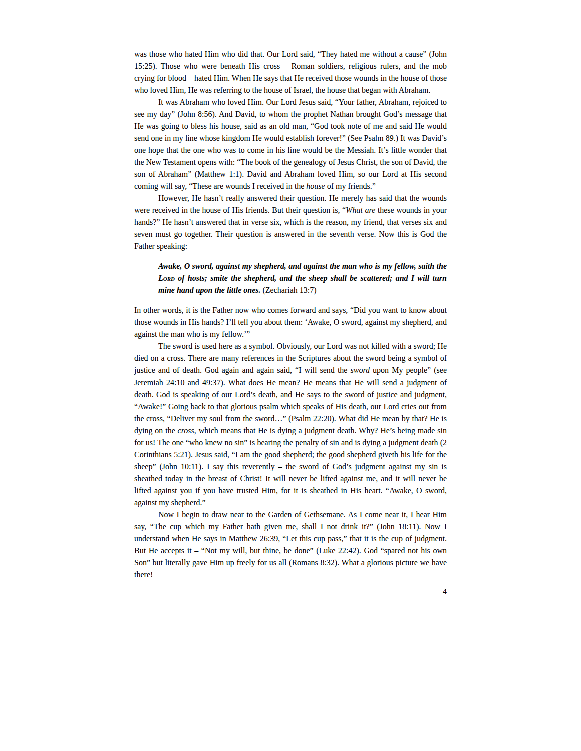was those who hated Him who did that. Our Lord said, “They hated me without a cause” (John 15:25). Those who were beneath His cross – Roman soldiers, religious rulers, and the mob crying for blood – hated Him. When He says that He received those wounds in the house of those who loved Him, He was referring to the house of Israel, the house that began with Abraham.
It was Abraham who loved Him. Our Lord Jesus said, “Your father, Abraham, rejoiced to see my day” (John 8:56). And David, to whom the prophet Nathan brought God’s message that He was going to bless his house, said as an old man, “God took note of me and said He would send one in my line whose kingdom He would establish forever!” (See Psalm 89.) It was David’s one hope that the one who was to come in his line would be the Messiah. It’s little wonder that the New Testament opens with: “The book of the genealogy of Jesus Christ, the son of David, the son of Abraham” (Matthew 1:1). David and Abraham loved Him, so our Lord at His second coming will say, “These are wounds I received in the house of my friends.”
However, He hasn’t really answered their question. He merely has said that the wounds were received in the house of His friends. But their question is, “What are these wounds in your hands?” He hasn’t answered that in verse six, which is the reason, my friend, that verses six and seven must go together. Their question is answered in the seventh verse. Now this is God the Father speaking:
Awake, O sword, against my shepherd, and against the man who is my fellow, saith the Lord of hosts; smite the shepherd, and the sheep shall be scattered; and I will turn mine hand upon the little ones. (Zechariah 13:7)
In other words, it is the Father now who comes forward and says, “Did you want to know about those wounds in His hands? I’ll tell you about them: ‘Awake, O sword, against my shepherd, and against the man who is my fellow.’”
The sword is used here as a symbol. Obviously, our Lord was not killed with a sword; He died on a cross. There are many references in the Scriptures about the sword being a symbol of justice and of death. God again and again said, “I will send the sword upon My people” (see Jeremiah 24:10 and 49:37). What does He mean? He means that He will send a judgment of death. God is speaking of our Lord’s death, and He says to the sword of justice and judgment, “Awake!” Going back to that glorious psalm which speaks of His death, our Lord cries out from the cross, “Deliver my soul from the sword…” (Psalm 22:20). What did He mean by that? He is dying on the cross, which means that He is dying a judgment death. Why? He’s being made sin for us! The one “who knew no sin” is bearing the penalty of sin and is dying a judgment death (2 Corinthians 5:21). Jesus said, “I am the good shepherd; the good shepherd giveth his life for the sheep” (John 10:11). I say this reverently – the sword of God’s judgment against my sin is sheathed today in the breast of Christ! It will never be lifted against me, and it will never be lifted against you if you have trusted Him, for it is sheathed in His heart. “Awake, O sword, against my shepherd.”
Now I begin to draw near to the Garden of Gethsemane. As I come near it, I hear Him say, “The cup which my Father hath given me, shall I not drink it?” (John 18:11). Now I understand when He says in Matthew 26:39, “Let this cup pass,” that it is the cup of judgment. But He accepts it – “Not my will, but thine, be done” (Luke 22:42). God “spared not his own Son” but literally gave Him up freely for us all (Romans 8:32). What a glorious picture we have there!
4